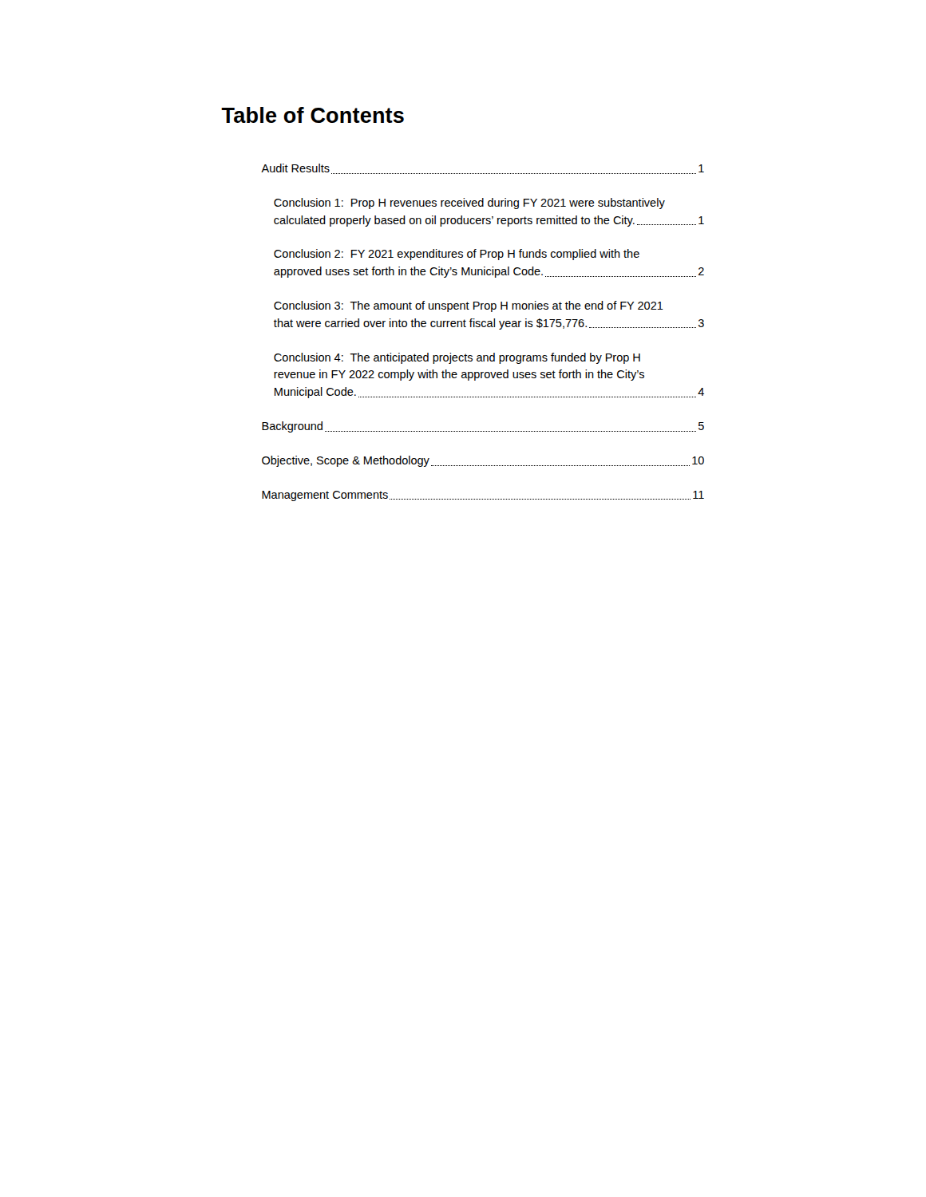Table of Contents
Audit Results 1
Conclusion 1: Prop H revenues received during FY 2021 were substantively
calculated properly based on oil producers’ reports remitted to the City. 1
Conclusion 2: FY 2021 expenditures of Prop H funds complied with the
approved uses set forth in the City’s Municipal Code. 2
Conclusion 3: The amount of unspent Prop H monies at the end of FY 2021
that were carried over into the current fiscal year is $175,776. 3
Conclusion 4: The anticipated projects and programs funded by Prop H
revenue in FY 2022 comply with the approved uses set forth in the City’s
Municipal Code. 4
Background 5
Objective, Scope & Methodology 10
Management Comments 11